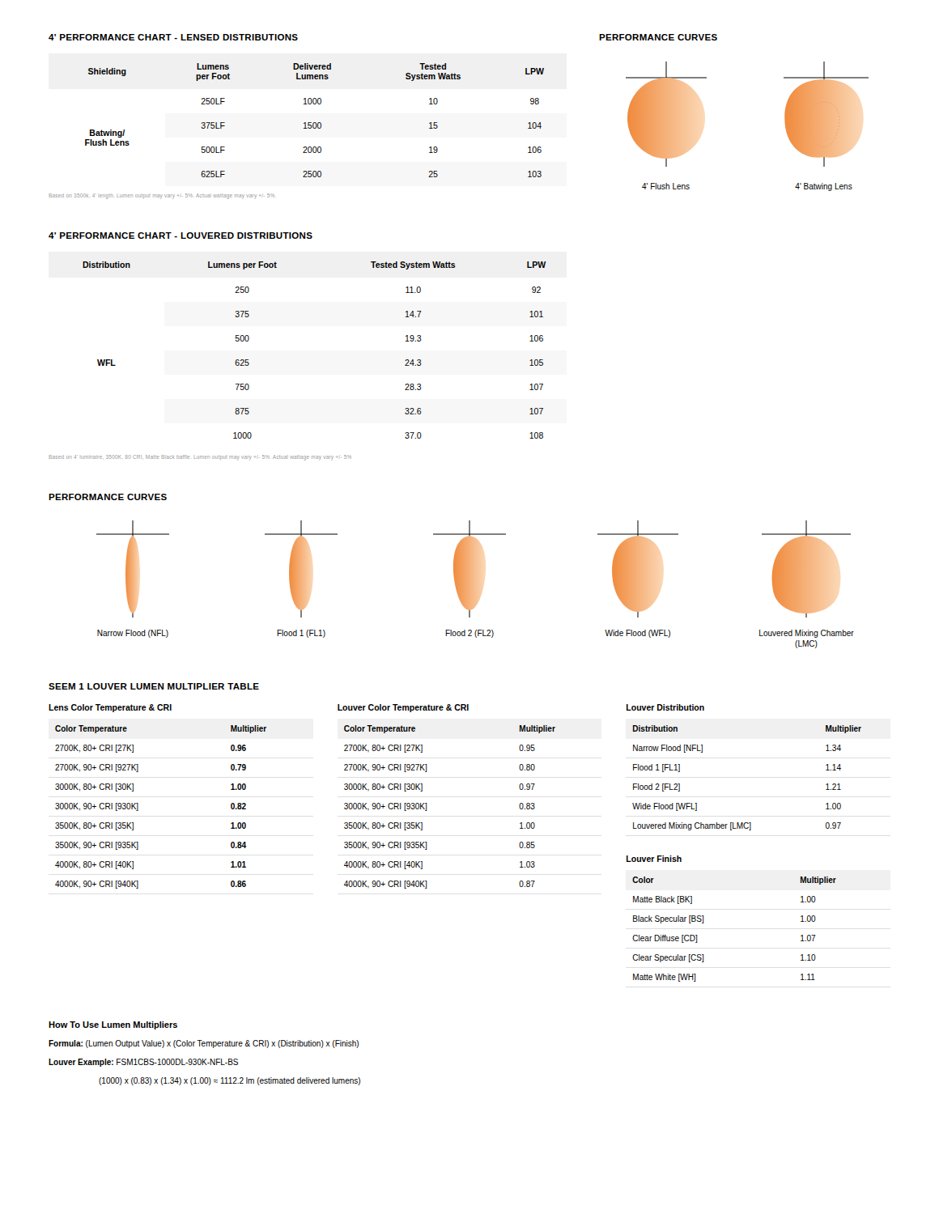4' PERFORMANCE CHART - LENSED DISTRIBUTIONS
| Shielding | Lumens per Foot | Delivered Lumens | Tested System Watts | LPW |
| --- | --- | --- | --- | --- |
| Batwing/ Flush Lens | 250LF | 1000 | 10 | 98 |
| 375LF | 1500 | 15 | 104 |
| 500LF | 2000 | 19 | 106 |
| 625LF | 2500 | 25 | 103 |
Based on 3500k, 4' length. Lumen output may vary +/- 5%. Actual wattage may vary +/- 5%.
PERFORMANCE CURVES
4' Flush Lens
4' Batwing Lens
4' PERFORMANCE CHART - LOUVERED DISTRIBUTIONS
| Distribution | Lumens per Foot | Tested System Watts | LPW |
| --- | --- | --- | --- |
| WFL | 250 | 11.0 | 92 |
| 375 | 14.7 | 101 |
| 500 | 19.3 | 106 |
| 625 | 24.3 | 105 |
| 750 | 28.3 | 107 |
| 875 | 32.6 | 107 |
| 1000 | 37.0 | 108 |
Based on 4' luminaire, 3500K, 80 CRI, Matte Black baffle. Lumen output may vary +/- 5%. Actual wattage may vary +/- 5%
PERFORMANCE CURVES
Narrow Flood (NFL)
Flood 1 (FL1)
Flood 2 (FL2)
Wide Flood (WFL)
Louvered Mixing Chamber
(LMC)
SEEM 1 LOUVER LUMEN MULTIPLIER TABLE
Lens Color Temperature & CRI
| Color Temperature | Multiplier |
| --- | --- |
| 2700K, 80+ CRI [27K] | 0.96 |
| 2700K, 90+ CRI [927K] | 0.79 |
| 3000K, 80+ CRI [30K] | 1.00 |
| 3000K, 90+ CRI [930K] | 0.82 |
| 3500K, 80+ CRI [35K] | 1.00 |
| 3500K, 90+ CRI [935K] | 0.84 |
| 4000K, 80+ CRI [40K] | 1.01 |
| 4000K, 90+ CRI [940K] | 0.86 |
Louver Color Temperature & CRI
| Color Temperature | Multiplier |
| --- | --- |
| 2700K, 80+ CRI [27K] | 0.95 |
| 2700K, 90+ CRI [927K] | 0.80 |
| 3000K, 80+ CRI [30K] | 0.97 |
| 3000K, 90+ CRI [930K] | 0.83 |
| 3500K, 80+ CRI [35K] | 1.00 |
| 3500K, 90+ CRI [935K] | 0.85 |
| 4000K, 80+ CRI [40K] | 1.03 |
| 4000K, 90+ CRI [940K] | 0.87 |
Louver Distribution
| Distribution | Multiplier |
| --- | --- |
| Narrow Flood [NFL] | 1.34 |
| Flood 1 [FL1] | 1.14 |
| Flood 2 [FL2] | 1.21 |
| Wide Flood [WFL] | 1.00 |
| Louvered Mixing Chamber [LMC] | 0.97 |
Louver Finish
| Color | Multiplier |
| --- | --- |
| Matte Black [BK] | 1.00 |
| Black Specular [BS] | 1.00 |
| Clear Diffuse [CD] | 1.07 |
| Clear Specular [CS] | 1.10 |
| Matte White [WH] | 1.11 |
How To Use Lumen Multipliers
Formula: (Lumen Output Value) x (Color Temperature & CRI) x (Distribution) x (Finish)
Louver Example: FSM1CBS-1000DL-930K-NFL-BS
(1000) x (0.83) x (1.34) x (1.00) ≈ 1112.2 lm (estimated delivered lumens)